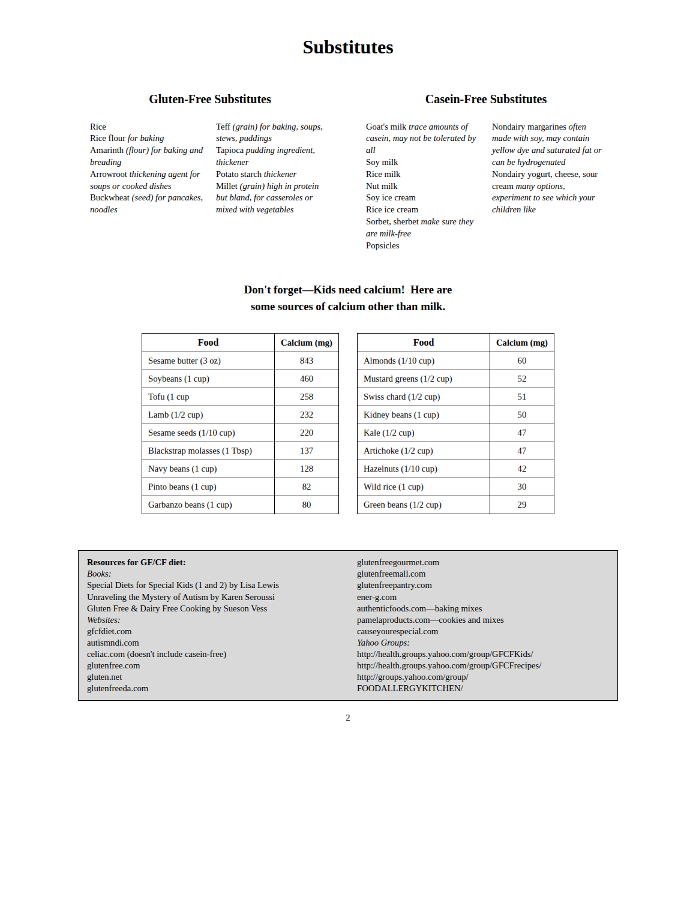Substitutes
Gluten-Free Substitutes
Rice
Rice flour for baking
Amarinth (flour) for baking and breading
Arrowroot thickening agent for soups or cooked dishes
Buckwheat (seed) for pancakes, noodles
Teff (grain) for baking, soups, stews, puddings
Tapioca pudding ingredient, thickener
Potato starch thickener
Millet (grain) high in protein but bland, for casseroles or mixed with vegetables
Casein-Free Substitutes
Goat's milk trace amounts of casein, may not be tolerated by all
Soy milk
Rice milk
Nut milk
Soy ice cream
Rice ice cream
Sorbet, sherbet make sure they are milk-free
Popsicles
Nondairy margarines often made with soy, may contain yellow dye and saturated fat or can be hydrogenated
Nondairy yogurt, cheese, sour cream many options, experiment to see which your children like
Don't forget—Kids need calcium! Here are
some sources of calcium other than milk.
| Food | Calcium (mg) |
| --- | --- |
| Sesame butter (3 oz) | 843 |
| Soybeans (1 cup) | 460 |
| Tofu (1 cup | 258 |
| Lamb (1/2 cup) | 232 |
| Sesame seeds (1/10 cup) | 220 |
| Blackstrap molasses (1 Tbsp) | 137 |
| Navy beans (1 cup) | 128 |
| Pinto beans (1 cup) | 82 |
| Garbanzo beans (1 cup) | 80 |
| Food | Calcium (mg) |
| --- | --- |
| Almonds (1/10 cup) | 60 |
| Mustard greens (1/2 cup) | 52 |
| Swiss chard (1/2 cup) | 51 |
| Kidney beans (1 cup) | 50 |
| Kale (1/2 cup) | 47 |
| Artichoke (1/2 cup) | 47 |
| Hazelnuts (1/10 cup) | 42 |
| Wild rice (1 cup) | 30 |
| Green beans (1/2 cup) | 29 |
Resources for GF/CF diet:
Books:
Special Diets for Special Kids (1 and 2) by Lisa Lewis
Unraveling the Mystery of Autism by Karen Seroussi
Gluten Free & Dairy Free Cooking by Sueson Vess
Websites:
gfcfdiet.com
autismndi.com
celiac.com (doesn't include casein-free)
glutenfree.com
gluten.net
glutenfreeda.com
glutenfreegourmet.com
glutenfreemall.com
glutenfreepantry.com
ener-g.com
authenticfoods.com—baking mixes
pamelaproducts.com—cookies and mixes
causeyourespecial.com
Yahoo Groups:
http://health.groups.yahoo.com/group/GFCFKids/
http://health.groups.yahoo.com/group/GFCFrecipes/
http://groups.yahoo.com/group/
FOODALLERGYKITCHEN/
2